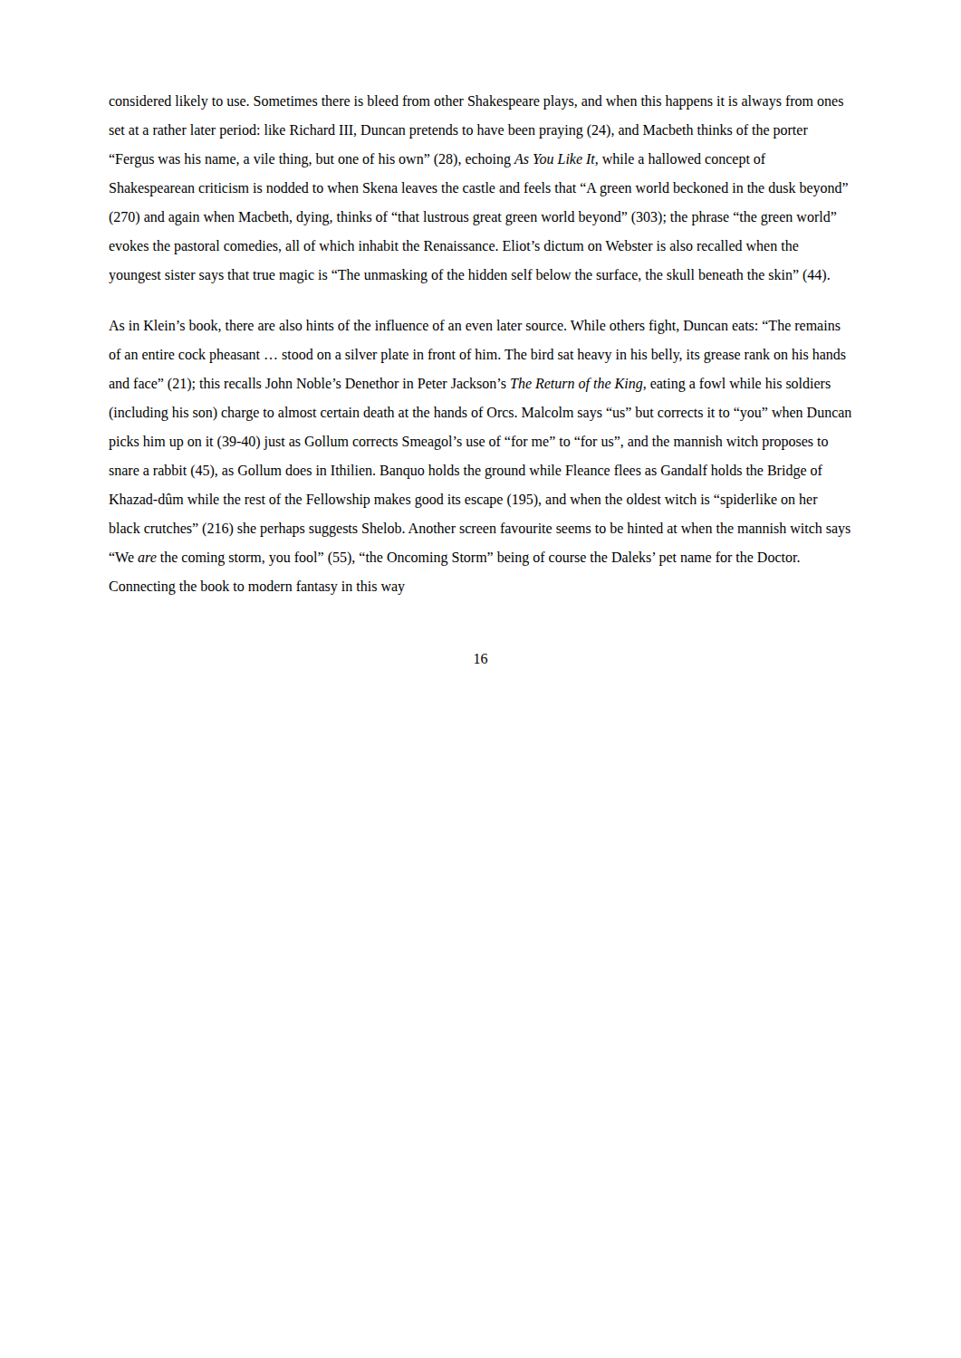considered likely to use. Sometimes there is bleed from other Shakespeare plays, and when this happens it is always from ones set at a rather later period: like Richard III, Duncan pretends to have been praying (24), and Macbeth thinks of the porter “Fergus was his name, a vile thing, but one of his own” (28), echoing As You Like It, while a hallowed concept of Shakespearean criticism is nodded to when Skena leaves the castle and feels that “A green world beckoned in the dusk beyond” (270) and again when Macbeth, dying, thinks of “that lustrous great green world beyond” (303); the phrase “the green world” evokes the pastoral comedies, all of which inhabit the Renaissance. Eliot’s dictum on Webster is also recalled when the youngest sister says that true magic is “The unmasking of the hidden self below the surface, the skull beneath the skin” (44).
As in Klein’s book, there are also hints of the influence of an even later source. While others fight, Duncan eats: “The remains of an entire cock pheasant … stood on a silver plate in front of him. The bird sat heavy in his belly, its grease rank on his hands and face” (21); this recalls John Noble’s Denethor in Peter Jackson’s The Return of the King, eating a fowl while his soldiers (including his son) charge to almost certain death at the hands of Orcs. Malcolm says “us” but corrects it to “you” when Duncan picks him up on it (39-40) just as Gollum corrects Smeagol’s use of “for me” to “for us”, and the mannish witch proposes to snare a rabbit (45), as Gollum does in Ithilien. Banquo holds the ground while Fleance flees as Gandalf holds the Bridge of Khazad-dûm while the rest of the Fellowship makes good its escape (195), and when the oldest witch is “spiderlike on her black crutches” (216) she perhaps suggests Shelob. Another screen favourite seems to be hinted at when the mannish witch says “We are the coming storm, you fool” (55), “the Oncoming Storm” being of course the Daleks’ pet name for the Doctor. Connecting the book to modern fantasy in this way
16